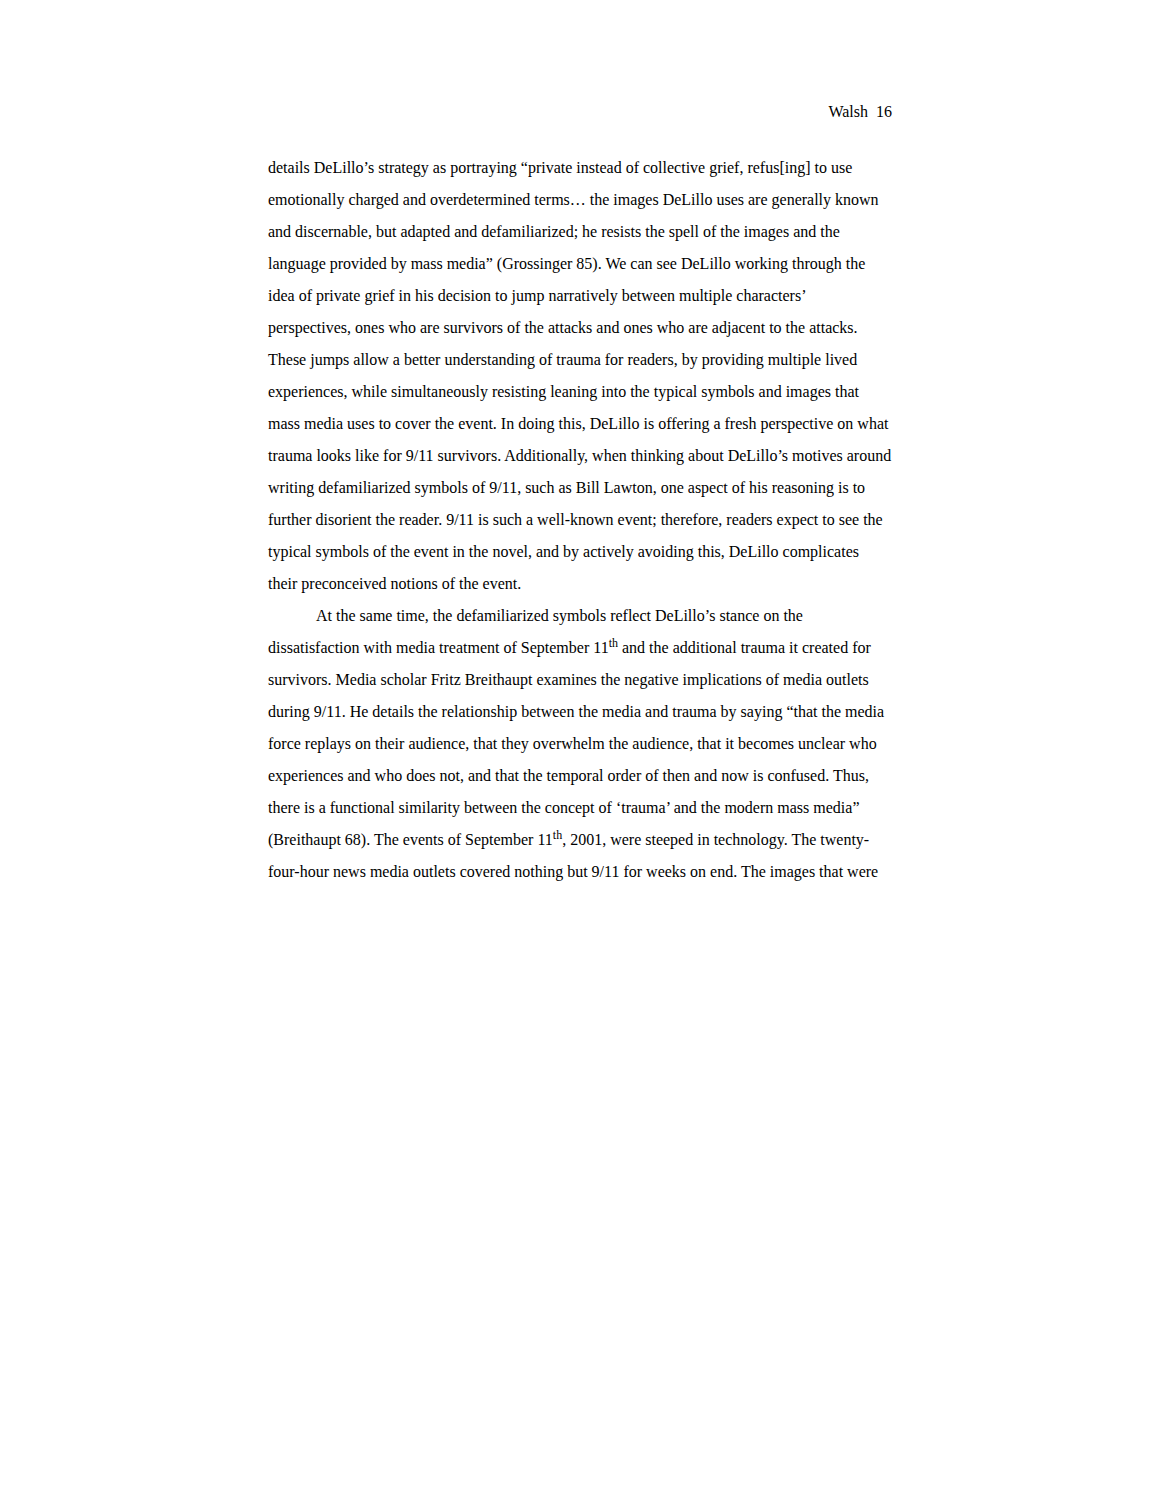Walsh 16
details DeLillo’s strategy as portraying “private instead of collective grief, refus[ing] to use emotionally charged and overdetermined terms… the images DeLillo uses are generally known and discernable, but adapted and defamiliarized; he resists the spell of the images and the language provided by mass media” (Grossinger 85). We can see DeLillo working through the idea of private grief in his decision to jump narratively between multiple characters’ perspectives, ones who are survivors of the attacks and ones who are adjacent to the attacks. These jumps allow a better understanding of trauma for readers, by providing multiple lived experiences, while simultaneously resisting leaning into the typical symbols and images that mass media uses to cover the event. In doing this, DeLillo is offering a fresh perspective on what trauma looks like for 9/11 survivors. Additionally, when thinking about DeLillo’s motives around writing defamiliarized symbols of 9/11, such as Bill Lawton, one aspect of his reasoning is to further disorient the reader. 9/11 is such a well-known event; therefore, readers expect to see the typical symbols of the event in the novel, and by actively avoiding this, DeLillo complicates their preconceived notions of the event.
At the same time, the defamiliarized symbols reflect DeLillo’s stance on the dissatisfaction with media treatment of September 11th and the additional trauma it created for survivors. Media scholar Fritz Breithaupt examines the negative implications of media outlets during 9/11. He details the relationship between the media and trauma by saying “that the media force replays on their audience, that they overwhelm the audience, that it becomes unclear who experiences and who does not, and that the temporal order of then and now is confused. Thus, there is a functional similarity between the concept of ‘trauma’ and the modern mass media” (Breithaupt 68). The events of September 11th, 2001, were steeped in technology. The twenty-four-hour news media outlets covered nothing but 9/11 for weeks on end. The images that were